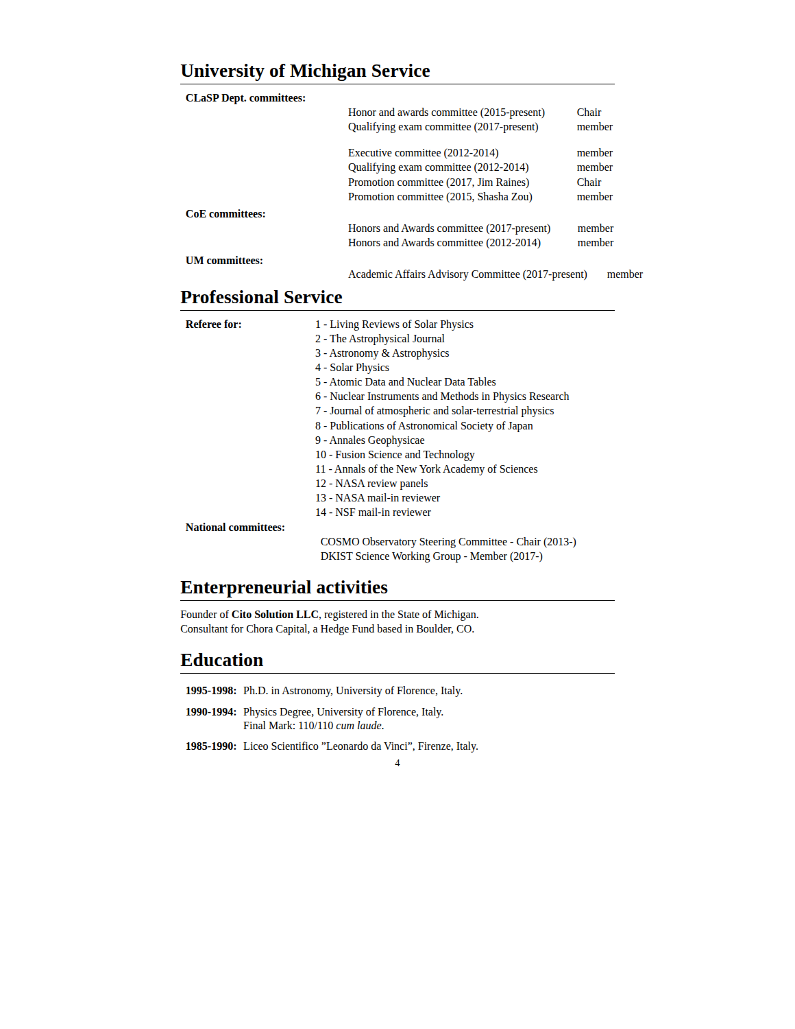University of Michigan Service
CLaSP Dept. committees:
| Honor and awards committee (2015-present) | Chair |
| Qualifying exam committee (2017-present) | member |
| Executive committee (2012-2014) | member |
| Qualifying exam committee (2012-2014) | member |
| Promotion committee (2017, Jim Raines) | Chair |
| Promotion committee (2015, Shasha Zou) | member |
CoE committees:
| Honors and Awards committee (2017-present) | member |
| Honors and Awards committee (2012-2014) | member |
UM committees:
| Academic Affairs Advisory Committee (2017-present) | member |
Professional Service
Referee for:
1 - Living Reviews of Solar Physics
2 - The Astrophysical Journal
3 - Astronomy & Astrophysics
4 - Solar Physics
5 - Atomic Data and Nuclear Data Tables
6 - Nuclear Instruments and Methods in Physics Research
7 - Journal of atmospheric and solar-terrestrial physics
8 - Publications of Astronomical Society of Japan
9 - Annales Geophysicae
10 - Fusion Science and Technology
11 - Annals of the New York Academy of Sciences
12 - NASA review panels
13 - NASA mail-in reviewer
14 - NSF mail-in reviewer
National committees:
COSMO Observatory Steering Committee - Chair (2013-)
DKIST Science Working Group - Member (2017-)
Enterpreneurial activities
Founder of Cito Solution LLC, registered in the State of Michigan.
Consultant for Chora Capital, a Hedge Fund based in Boulder, CO.
Education
| 1995-1998: | Ph.D. in Astronomy, University of Florence, Italy. |
| 1990-1994: | Physics Degree, University of Florence, Italy. Final Mark: 110/110 cum laude . |
| 1985-1990: | Liceo Scientifico ”Leonardo da Vinci”, Firenze, Italy. |
4